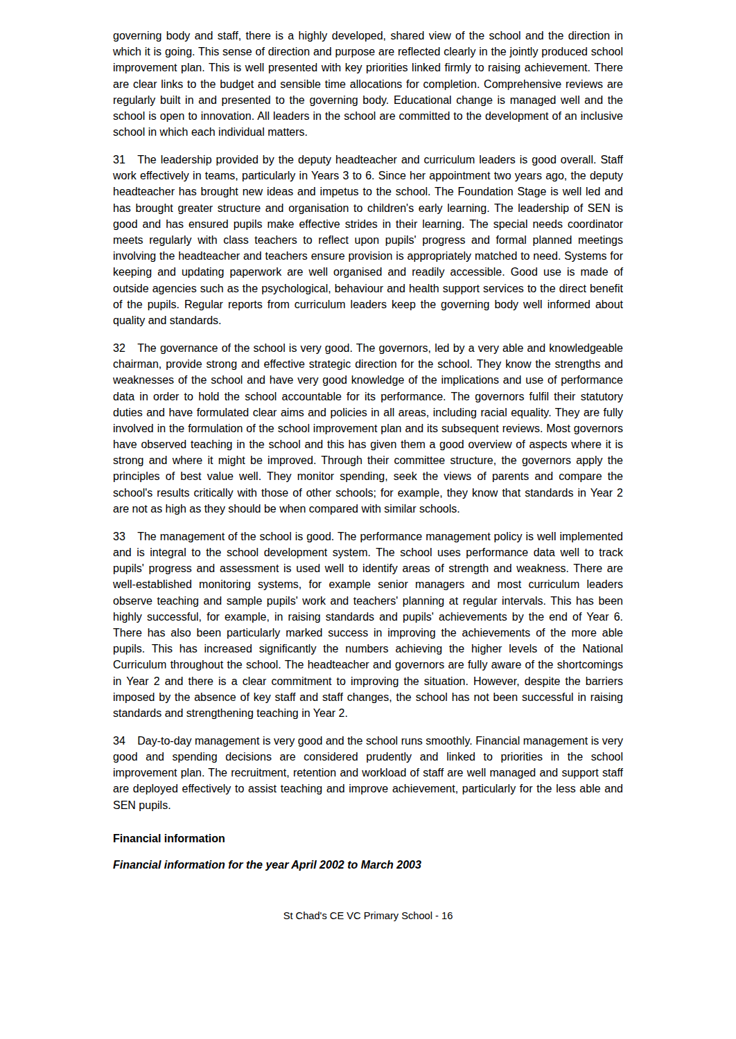governing body and staff, there is a highly developed, shared view of the school and the direction in which it is going. This sense of direction and purpose are reflected clearly in the jointly produced school improvement plan. This is well presented with key priorities linked firmly to raising achievement. There are clear links to the budget and sensible time allocations for completion. Comprehensive reviews are regularly built in and presented to the governing body. Educational change is managed well and the school is open to innovation. All leaders in the school are committed to the development of an inclusive school in which each individual matters.
31 The leadership provided by the deputy headteacher and curriculum leaders is good overall. Staff work effectively in teams, particularly in Years 3 to 6. Since her appointment two years ago, the deputy headteacher has brought new ideas and impetus to the school. The Foundation Stage is well led and has brought greater structure and organisation to children's early learning. The leadership of SEN is good and has ensured pupils make effective strides in their learning. The special needs coordinator meets regularly with class teachers to reflect upon pupils' progress and formal planned meetings involving the headteacher and teachers ensure provision is appropriately matched to need. Systems for keeping and updating paperwork are well organised and readily accessible. Good use is made of outside agencies such as the psychological, behaviour and health support services to the direct benefit of the pupils. Regular reports from curriculum leaders keep the governing body well informed about quality and standards.
32 The governance of the school is very good. The governors, led by a very able and knowledgeable chairman, provide strong and effective strategic direction for the school. They know the strengths and weaknesses of the school and have very good knowledge of the implications and use of performance data in order to hold the school accountable for its performance. The governors fulfil their statutory duties and have formulated clear aims and policies in all areas, including racial equality. They are fully involved in the formulation of the school improvement plan and its subsequent reviews. Most governors have observed teaching in the school and this has given them a good overview of aspects where it is strong and where it might be improved. Through their committee structure, the governors apply the principles of best value well. They monitor spending, seek the views of parents and compare the school's results critically with those of other schools; for example, they know that standards in Year 2 are not as high as they should be when compared with similar schools.
33 The management of the school is good. The performance management policy is well implemented and is integral to the school development system. The school uses performance data well to track pupils' progress and assessment is used well to identify areas of strength and weakness. There are well-established monitoring systems, for example senior managers and most curriculum leaders observe teaching and sample pupils' work and teachers' planning at regular intervals. This has been highly successful, for example, in raising standards and pupils' achievements by the end of Year 6. There has also been particularly marked success in improving the achievements of the more able pupils. This has increased significantly the numbers achieving the higher levels of the National Curriculum throughout the school. The headteacher and governors are fully aware of the shortcomings in Year 2 and there is a clear commitment to improving the situation. However, despite the barriers imposed by the absence of key staff and staff changes, the school has not been successful in raising standards and strengthening teaching in Year 2.
34 Day-to-day management is very good and the school runs smoothly. Financial management is very good and spending decisions are considered prudently and linked to priorities in the school improvement plan. The recruitment, retention and workload of staff are well managed and support staff are deployed effectively to assist teaching and improve achievement, particularly for the less able and SEN pupils.
Financial information
Financial information for the year April 2002 to March 2003
St Chad's CE VC Primary School - 16